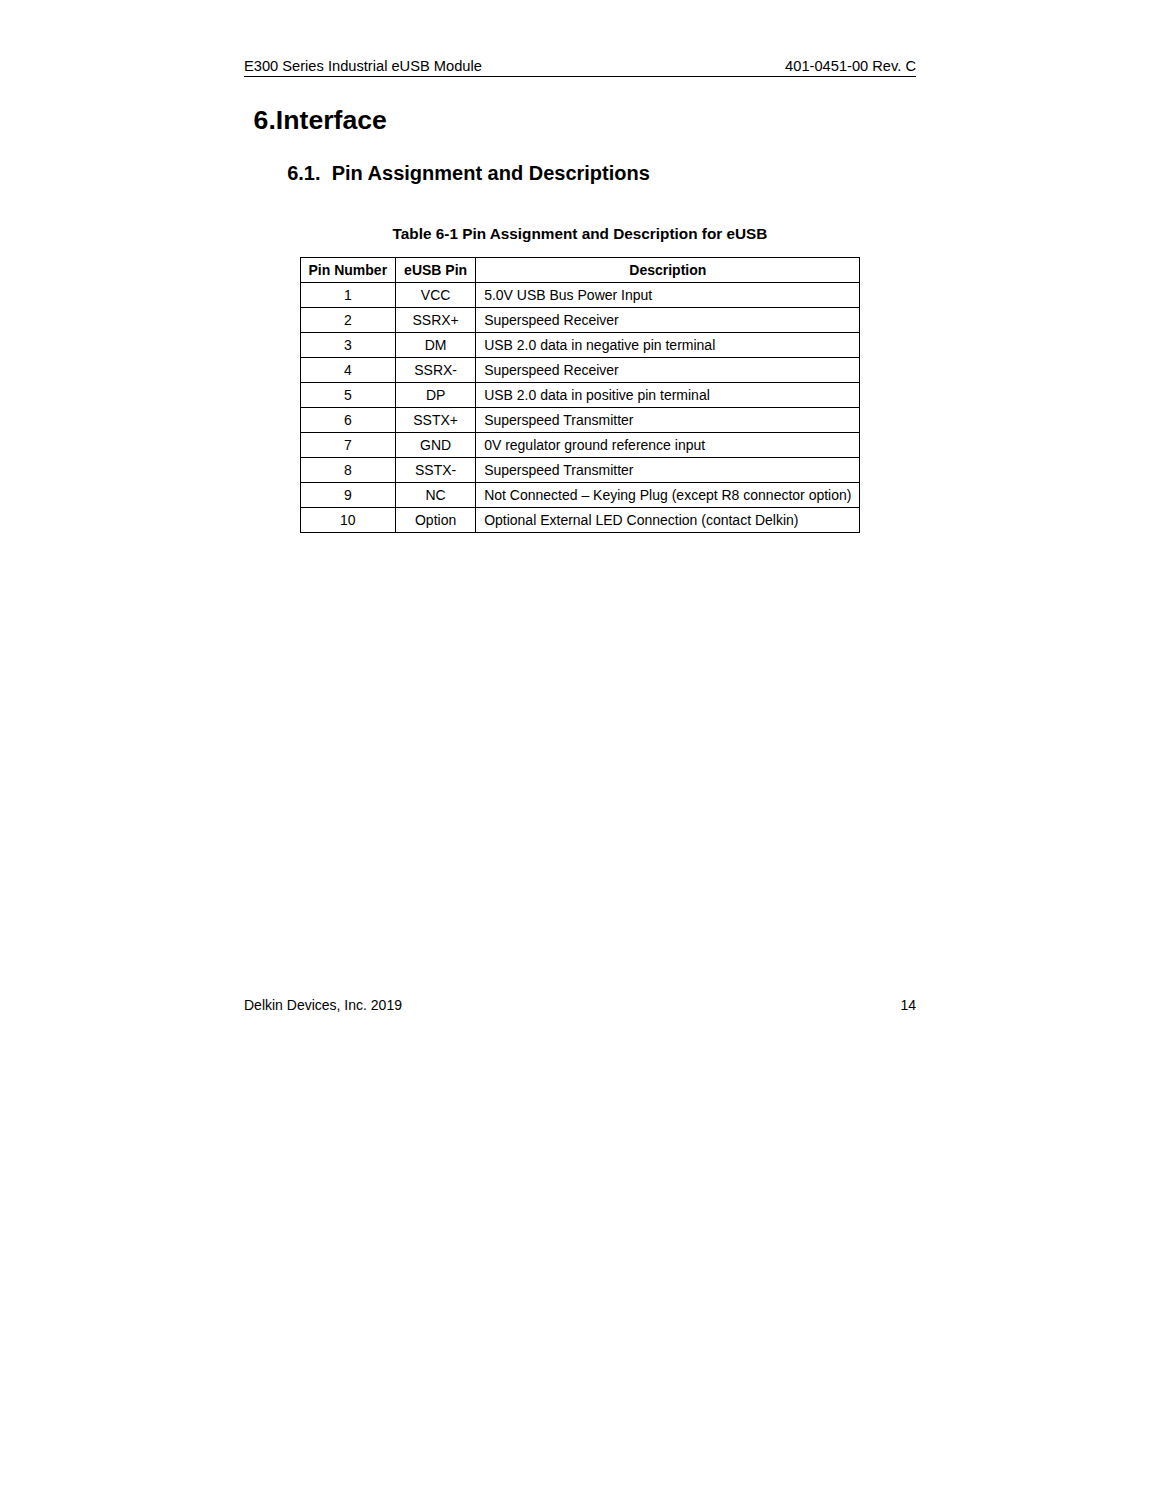E300 Series Industrial eUSB Module 401-0451-00 Rev. C
6.Interface
6.1. Pin Assignment and Descriptions
Table 6-1 Pin Assignment and Description for eUSB
| Pin Number | eUSB Pin | Description |
| --- | --- | --- |
| 1 | VCC | 5.0V USB Bus Power Input |
| 2 | SSRX+ | Superspeed Receiver |
| 3 | DM | USB 2.0 data in negative pin terminal |
| 4 | SSRX- | Superspeed Receiver |
| 5 | DP | USB 2.0 data in positive pin terminal |
| 6 | SSTX+ | Superspeed Transmitter |
| 7 | GND | 0V regulator ground reference input |
| 8 | SSTX- | Superspeed Transmitter |
| 9 | NC | Not Connected – Keying Plug (except R8 connector option) |
| 10 | Option | Optional External LED Connection (contact Delkin) |
Delkin Devices, Inc. 2019 14